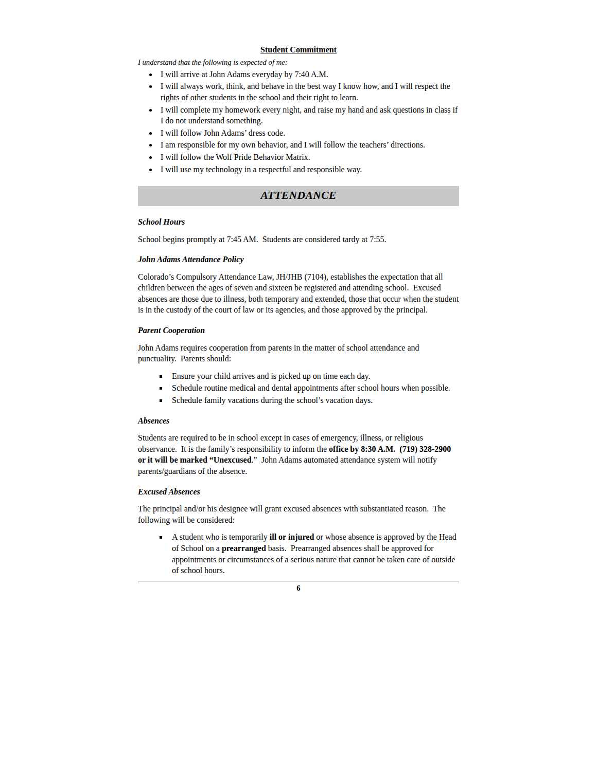Student Commitment
I understand that the following is expected of me:
I will arrive at John Adams everyday by 7:40 A.M.
I will always work, think, and behave in the best way I know how, and I will respect the rights of other students in the school and their right to learn.
I will complete my homework every night, and raise my hand and ask questions in class if I do not understand something.
I will follow John Adams’ dress code.
I am responsible for my own behavior, and I will follow the teachers’ directions.
I will follow the Wolf Pride Behavior Matrix.
I will use my technology in a respectful and responsible way.
ATTENDANCE
School Hours
School begins promptly at 7:45 AM. Students are considered tardy at 7:55.
John Adams Attendance Policy
Colorado’s Compulsory Attendance Law, JH/JHB (7104), establishes the expectation that all children between the ages of seven and sixteen be registered and attending school. Excused absences are those due to illness, both temporary and extended, those that occur when the student is in the custody of the court of law or its agencies, and those approved by the principal.
Parent Cooperation
John Adams requires cooperation from parents in the matter of school attendance and punctuality. Parents should:
Ensure your child arrives and is picked up on time each day.
Schedule routine medical and dental appointments after school hours when possible.
Schedule family vacations during the school’s vacation days.
Absences
Students are required to be in school except in cases of emergency, illness, or religious observance. It is the family’s responsibility to inform the office by 8:30 A.M. (719) 328-2900 or it will be marked “Unexcused.” John Adams automated attendance system will notify parents/guardians of the absence.
Excused Absences
The principal and/or his designee will grant excused absences with substantiated reason. The following will be considered:
A student who is temporarily ill or injured or whose absence is approved by the Head of School on a prearranged basis. Prearranged absences shall be approved for appointments or circumstances of a serious nature that cannot be taken care of outside of school hours.
6